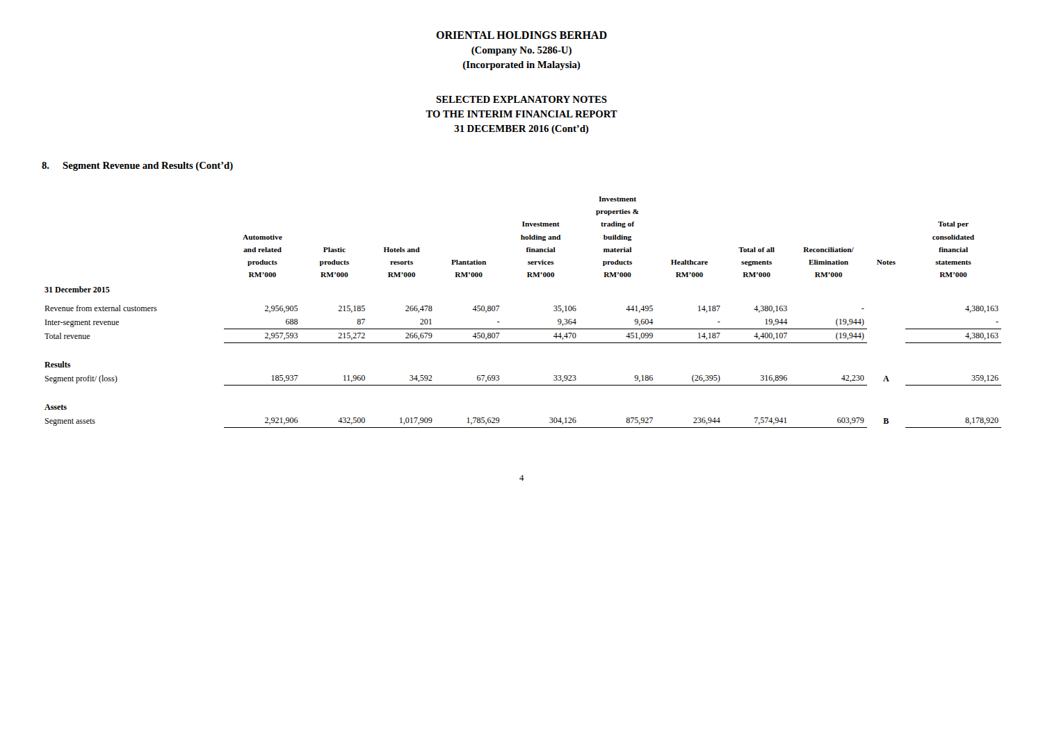ORIENTAL HOLDINGS BERHAD
(Company No. 5286-U)
(Incorporated in Malaysia)
SELECTED EXPLANATORY NOTES
TO THE INTERIM FINANCIAL REPORT
31 DECEMBER 2016 (Cont’d)
8. Segment Revenue and Results (Cont’d)
| | | | | | | Investment | | | | | |
| --- | --- | --- | --- | --- | --- | --- | --- | --- | --- | --- | --- |
| | | | | | | properties & | | | | | |
| | | | | | Investment | trading of | | | | | Total per |
| | Automotive | | | | holding and | building | | | | | consolidated |
| | and related | Plastic | Hotels and | | financial | material | | Total of all | Reconciliation/ | | financial |
| | products | products | resorts | Plantation | services | products | Healthcare | segments | Elimination | Notes | statements |
| | RM’000 | RM’000 | RM’000 | RM’000 | RM’000 | RM’000 | RM’000 | RM’000 | RM’000 | | RM’000 |
| 31 December 2015 | |
| Revenue from external customers | 2,956,905 | 215,185 | 266,478 | 450,807 | 35,106 | 441,495 | 14,187 | 4,380,163 | - | | 4,380,163 |
| Inter-segment revenue | 688 | 87 | 201 | - | 9,364 | 9,604 | - | 19,944 | (19,944) | | - |
| Total revenue | 2,957,593 | 215,272 | 266,679 | 450,807 | 44,470 | 451,099 | 14,187 | 4,400,107 | (19,944) | | 4,380,163 |
| Results | |
| Segment profit/ (loss) | 185,937 | 11,960 | 34,592 | 67,693 | 33,923 | 9,186 | (26,395) | 316,896 | 42,230 | A | 359,126 |
| Assets | |
| Segment assets | 2,921,906 | 432,500 | 1,017,909 | 1,785,629 | 304,126 | 875,927 | 236,944 | 7,574,941 | 603,979 | B | 8,178,920 |
4